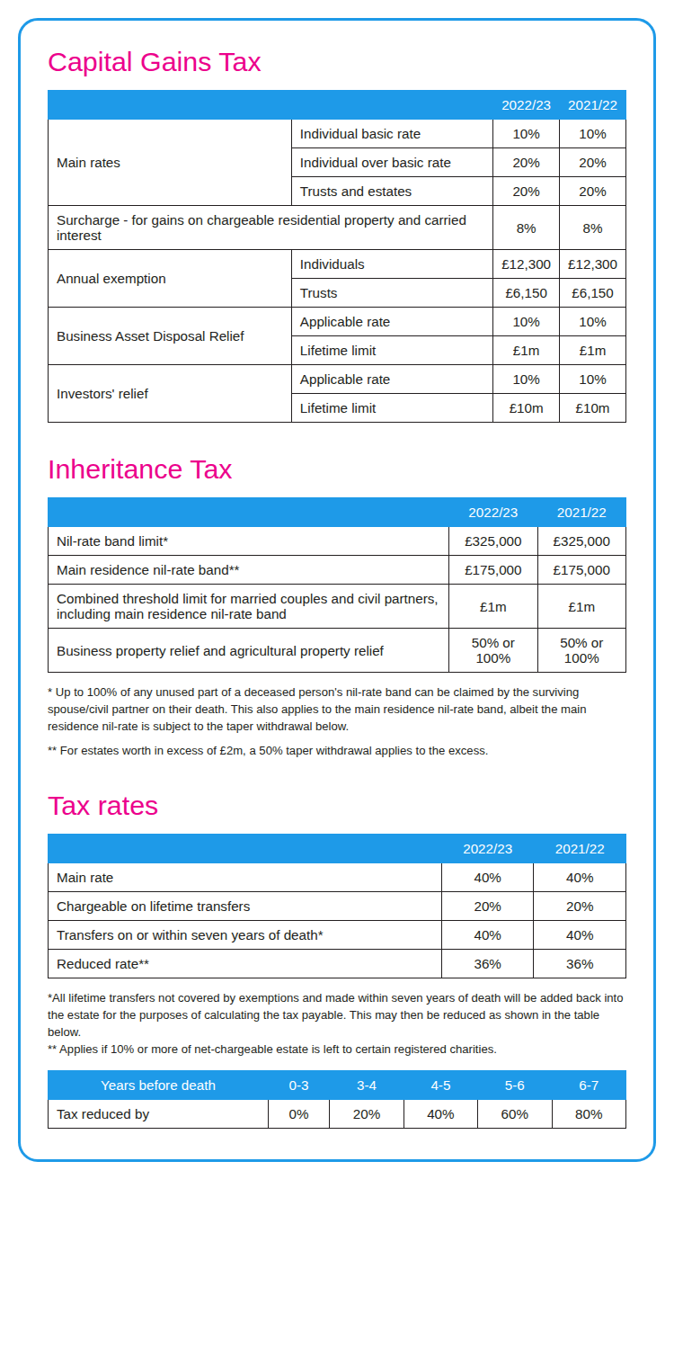Capital Gains Tax
| | 2022/23 | 2021/22 |
| --- | --- | --- |
| Main rates | Individual basic rate | 10% | 10% |
| Individual over basic rate | 20% | 20% |
| Trusts and estates | 20% | 20% |
| Surcharge - for gains on chargeable residential property and carried interest | 8% | 8% |
| Annual exemption | Individuals | £12,300 | £12,300 |
| Trusts | £6,150 | £6,150 |
| Business Asset Disposal Relief | Applicable rate | 10% | 10% |
| Lifetime limit | £1m | £1m |
| Investors' relief | Applicable rate | 10% | 10% |
| Lifetime limit | £10m | £10m |
Inheritance Tax
| | 2022/23 | 2021/22 |
| --- | --- | --- |
| Nil-rate band limit* | £325,000 | £325,000 |
| Main residence nil-rate band** | £175,000 | £175,000 |
| Combined threshold limit for married couples and civil partners, including main residence nil-rate band | £1m | £1m |
| Business property relief and agricultural property relief | 50% or 100% | 50% or 100% |
* Up to 100% of any unused part of a deceased person's nil-rate band can be claimed by the surviving spouse/civil partner on their death. This also applies to the main residence nil-rate band, albeit the main residence nil-rate is subject to the taper withdrawal below.
** For estates worth in excess of £2m, a 50% taper withdrawal applies to the excess.
Tax rates
| | 2022/23 | 2021/22 |
| --- | --- | --- |
| Main rate | 40% | 40% |
| Chargeable on lifetime transfers | 20% | 20% |
| Transfers on or within seven years of death* | 40% | 40% |
| Reduced rate** | 36% | 36% |
*All lifetime transfers not covered by exemptions and made within seven years of death will be added back into the estate for the purposes of calculating the tax payable. This may then be reduced as shown in the table below.
** Applies if 10% or more of net-chargeable estate is left to certain registered charities.
| Years before death | 0-3 | 3-4 | 4-5 | 5-6 | 6-7 |
| --- | --- | --- | --- | --- | --- |
| Tax reduced by | 0% | 20% | 40% | 60% | 80% |